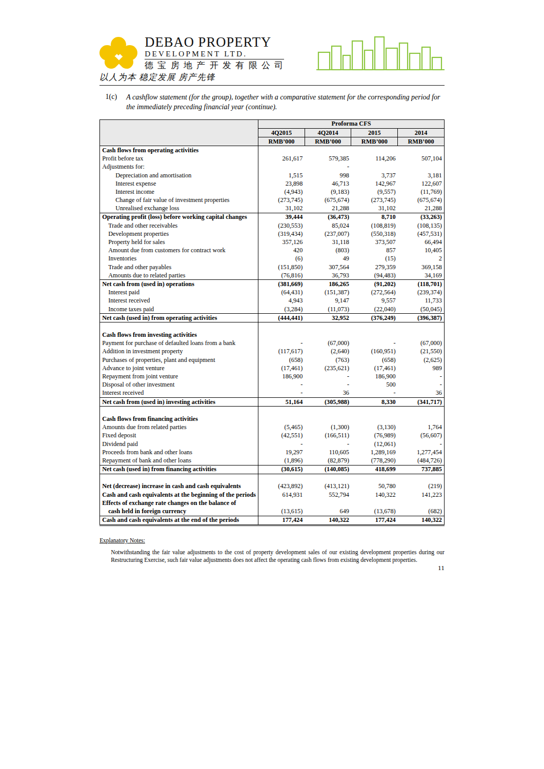DEBAO PROPERTY
DEVELOPMENT LTD.
德 宝 房 地 产 开 发 有 限 公 司
以人为本 稳定发展 房产先锋
1(c)
A cashflow statement (for the group), together with a comparative statement for the corresponding period for the immediately preceding financial year (continue).
| | Proforma CFS |
| --- | --- |
| | 4Q2015 | 4Q2014 | 2015 | 2014 |
| | RMB’000 | RMB’000 | RMB’000 | RMB’000 |
| Cash flows from operating activities | | | | |
| Profit before tax | 261,617 | 579,385 | 114,206 | 507,104 |
| Adjustments for: | | - | | |
| Depreciation and amortisation | 1,515 | 998 | 3,737 | 3,181 |
| Interest expense | 23,898 | 46,713 | 142,967 | 122,607 |
| Interest income | (4,943) | (9,183) | (9,557) | (11,769) |
| Change of fair value of investment properties | (273,745) | (675,674) | (273,745) | (675,674) |
| Unrealised exchange loss | 31,102 | 21,288 | 31,102 | 21,288 |
| Operating profit (loss) before working capital changes | 39,444 | (36,473) | 8,710 | (33,263) |
| Trade and other receivables | (230,553) | 85,024 | (108,819) | (108,135) |
| Development properties | (319,434) | (237,007) | (550,318) | (457,531) |
| Property held for sales | 357,126 | 31,118 | 373,507 | 66,494 |
| Amount due from customers for contract work | 420 | (803) | 857 | 10,405 |
| Inventories | (6) | 49 | (15) | 2 |
| Trade and other payables | (151,850) | 307,564 | 279,359 | 369,158 |
| Amounts due to related parties | (76,816) | 36,793 | (94,483) | 34,169 |
| Net cash from (used in) operations | (381,669) | 186,265 | (91,202) | (118,701) |
| Interest paid | (64,431) | (151,387) | (272,564) | (239,374) |
| Interest received | 4,943 | 9,147 | 9,557 | 11,733 |
| Income taxes paid | (3,284) | (11,073) | (22,040) | (50,045) |
| Net cash (used in) from operating activities | (444,441) | 32,952 | (376,249) | (396,387) |
| Cash flows from investing activities | | | | |
| Payment for purchase of defaulted loans from a bank | - | (67,000) | - | (67,000) |
| Addition in investment property | (117,617) | (2,640) | (160,951) | (21,550) |
| Purchases of properties, plant and equipment | (658) | (763) | (658) | (2,625) |
| Advance to joint venture | (17,461) | (235,621) | (17,461) | 989 |
| Repayment from joint venture | 186,900 | - | 186,900 | - |
| Disposal of other investment | - | - | 500 | - |
| Interest received | - | 36 | - | 36 |
| Net cash from (used in) investing activities | 51,164 | (305,988) | 8,330 | (341,717) |
| Cash flows from financing activities | | | | |
| Amounts due from related parties | (5,465) | (1,300) | (3,130) | 1,764 |
| Fixed deposit | (42,551) | (166,511) | (76,989) | (56,607) |
| Dividend paid | - | - | (12,061) | - |
| Proceeds from bank and other loans | 19,297 | 110,605 | 1,289,169 | 1,277,454 |
| Repayment of bank and other loans | (1,896) | (82,879) | (778,290) | (484,726) |
| Net cash (used in) from financing activities | (30,615) | (140,085) | 418,699 | 737,885 |
| Net (decrease) increase in cash and cash equivalents | (423,892) | (413,121) | 50,780 | (219) |
| Cash and cash equivalents at the beginning of the periods | 614,931 | 552,794 | 140,322 | 141,223 |
| Effects of exchange rate changes on the balance of | | | | |
| cash held in foreign currency | (13,615) | 649 | (13,678) | (682) |
| Cash and cash equivalents at the end of the periods | 177,424 | 140,322 | 177,424 | 140,322 |
Explanatory Notes:
Notwithstanding the fair value adjustments to the cost of property development sales of our existing development properties during our Restructuring Exercise, such fair value adjustments does not affect the operating cash flows from existing development properties.
11